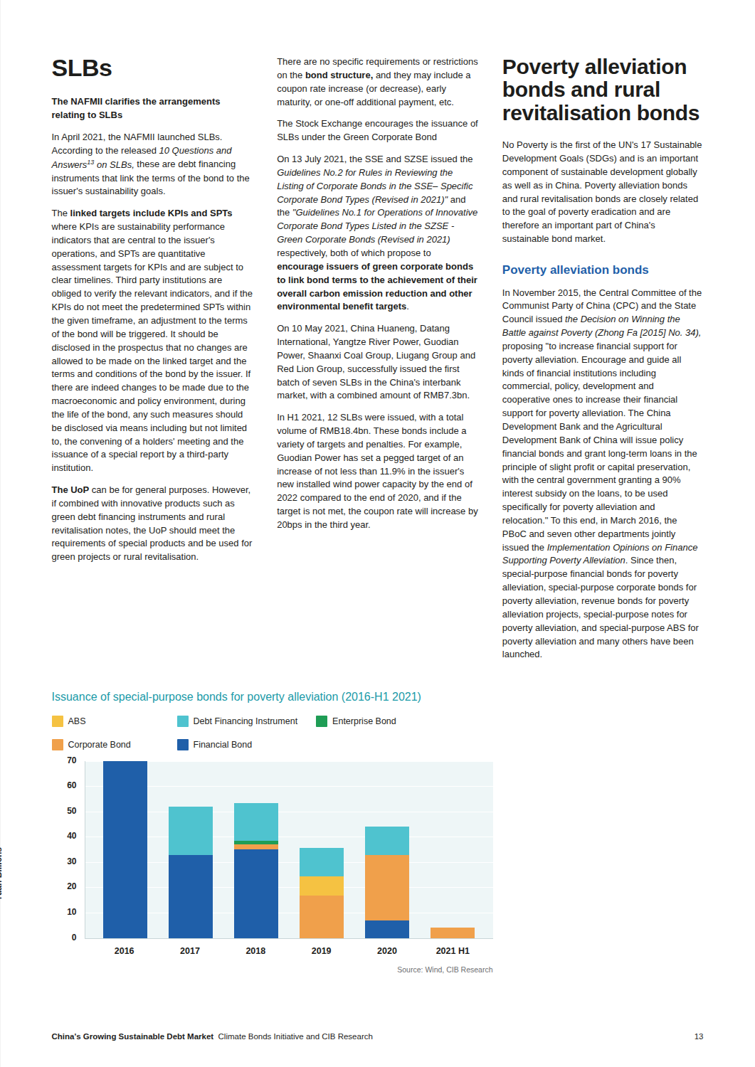SLBs
The NAFMII clarifies the arrangements relating to SLBs
In April 2021, the NAFMII launched SLBs. According to the released 10 Questions and Answers13 on SLBs, these are debt financing instruments that link the terms of the bond to the issuer's sustainability goals.
The linked targets include KPIs and SPTs where KPIs are sustainability performance indicators that are central to the issuer's operations, and SPTs are quantitative assessment targets for KPIs and are subject to clear timelines. Third party institutions are obliged to verify the relevant indicators, and if the KPIs do not meet the predetermined SPTs within the given timeframe, an adjustment to the terms of the bond will be triggered. It should be disclosed in the prospectus that no changes are allowed to be made on the linked target and the terms and conditions of the bond by the issuer. If there are indeed changes to be made due to the macroeconomic and policy environment, during the life of the bond, any such measures should be disclosed via means including but not limited to, the convening of a holders' meeting and the issuance of a special report by a third-party institution.
The UoP can be for general purposes. However, if combined with innovative products such as green debt financing instruments and rural revitalisation notes, the UoP should meet the requirements of special products and be used for green projects or rural revitalisation.
There are no specific requirements or restrictions on the bond structure, and they may include a coupon rate increase (or decrease), early maturity, or one-off additional payment, etc.
The Stock Exchange encourages the issuance of SLBs under the Green Corporate Bond
On 13 July 2021, the SSE and SZSE issued the Guidelines No.2 for Rules in Reviewing the Listing of Corporate Bonds in the SSE– Specific Corporate Bond Types (Revised in 2021)" and the "Guidelines No.1 for Operations of Innovative Corporate Bond Types Listed in the SZSE - Green Corporate Bonds (Revised in 2021) respectively, both of which propose to encourage issuers of green corporate bonds to link bond terms to the achievement of their overall carbon emission reduction and other environmental benefit targets.
On 10 May 2021, China Huaneng, Datang International, Yangtze River Power, Guodian Power, Shaanxi Coal Group, Liugang Group and Red Lion Group, successfully issued the first batch of seven SLBs in the China's interbank market, with a combined amount of RMB7.3bn.
In H1 2021, 12 SLBs were issued, with a total volume of RMB18.4bn. These bonds include a variety of targets and penalties. For example, Guodian Power has set a pegged target of an increase of not less than 11.9% in the issuer's new installed wind power capacity by the end of 2022 compared to the end of 2020, and if the target is not met, the coupon rate will increase by 20bps in the third year.
Poverty alleviation bonds and rural revitalisation bonds
No Poverty is the first of the UN's 17 Sustainable Development Goals (SDGs) and is an important component of sustainable development globally as well as in China. Poverty alleviation bonds and rural revitalisation bonds are closely related to the goal of poverty eradication and are therefore an important part of China's sustainable bond market.
Poverty alleviation bonds
In November 2015, the Central Committee of the Communist Party of China (CPC) and the State Council issued the Decision on Winning the Battle against Poverty (Zhong Fa [2015] No. 34), proposing "to increase financial support for poverty alleviation. Encourage and guide all kinds of financial institutions including commercial, policy, development and cooperative ones to increase their financial support for poverty alleviation. The China Development Bank and the Agricultural Development Bank of China will issue policy financial bonds and grant long-term loans in the principle of slight profit or capital preservation, with the central government granting a 90% interest subsidy on the loans, to be used specifically for poverty alleviation and relocation." To this end, in March 2016, the PBoC and seven other departments jointly issued the Implementation Opinions on Finance Supporting Poverty Alleviation. Since then, special-purpose financial bonds for poverty alleviation, special-purpose corporate bonds for poverty alleviation, revenue bonds for poverty alleviation projects, special-purpose notes for poverty alleviation, and special-purpose ABS for poverty alleviation and many others have been launched.
Issuance of special-purpose bonds for poverty alleviation (2016-H1 2021)
ABS
Debt Financing Instrument
Enterprise Bond
Corporate Bond
Financial Bond
Yuan Billions
70 60 50 40 30 20 10 0
2016 2017 2018 2019 2020 2021 H1
Source: Wind, CIB Research
China's Growing Sustainable Debt Market Climate Bonds Initiative and CIB Research
13